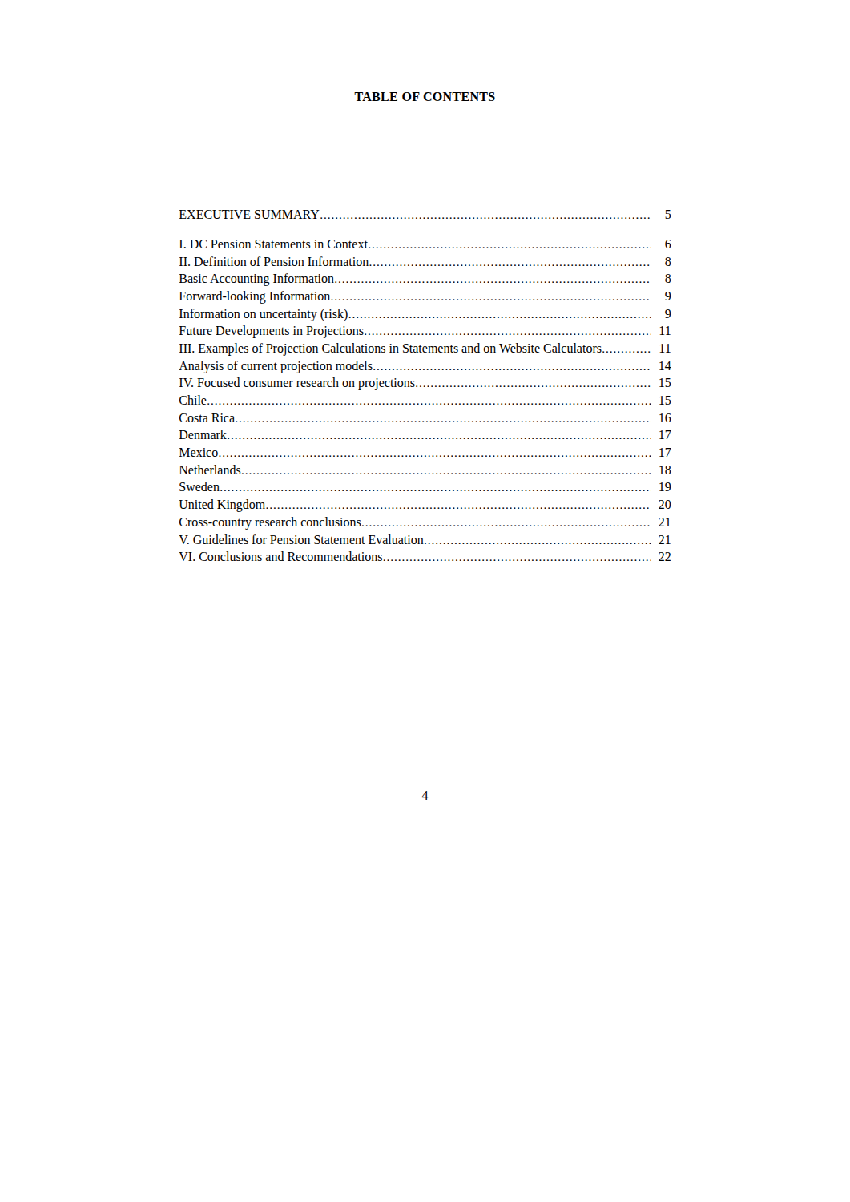TABLE OF CONTENTS
EXECUTIVE SUMMARY ........................................................................................................................... 5
I. DC Pension Statements in Context ....................................................................................................... 6
II. Definition of Pension Information ..................................................................................................... 8
Basic Accounting Information ................................................................................................. 8
Forward-looking Information .................................................................................................. 9
Information on uncertainty (risk) .......................................................................................... 9
Future Developments in Projections .................................................................................... 11
III. Examples of Projection Calculations in Statements and on Website Calculators ............................... 11
Analysis of current projection models .................................................................................. 14
IV. Focused consumer research on projections ....................................................................... 15
Chile ....................................................................................................................................... 15
Costa Rica .............................................................................................................................. 16
Denmark ................................................................................................................................. 17
Mexico .................................................................................................................................... 17
Netherlands ............................................................................................................................ 18
Sweden ................................................................................................................................... 19
United Kingdom ..................................................................................................................... 20
Cross-country research conclusions .................................................................................... 21
V. Guidelines for Pension Statement Evaluation ..................................................................... 21
VI. Conclusions and Recommendations ................................................................................. 22
4